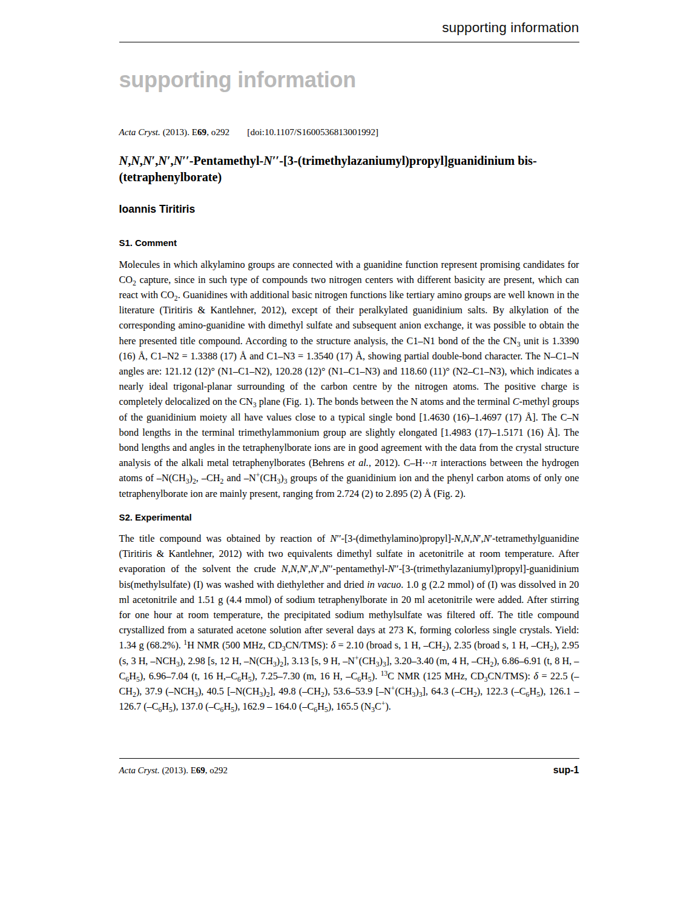supporting information
supporting information
Acta Cryst. (2013). E69, o292 [doi:10.1107/S1600536813001992]
N,N,N′,N′,N′′-Pentamethyl-N′′-[3-(trimethylazaniumyl)propyl]guanidinium bis-(tetraphenylborate)
Ioannis Tiritiris
S1. Comment
Molecules in which alkylamino groups are connected with a guanidine function represent promising candidates for CO2 capture, since in such type of compounds two nitrogen centers with different basicity are present, which can react with CO2. Guanidines with additional basic nitrogen functions like tertiary amino groups are well known in the literature (Tiritiris & Kantlehner, 2012), except of their peralkylated guanidinium salts. By alkylation of the corresponding amino-guanidine with dimethyl sulfate and subsequent anion exchange, it was possible to obtain the here presented title compound. According to the structure analysis, the C1–N1 bond of the the CN3 unit is 1.3390 (16) Å, C1–N2 = 1.3388 (17) Å and C1–N3 = 1.3540 (17) Å, showing partial double-bond character. The N–C1–N angles are: 121.12 (12)° (N1–C1–N2), 120.28 (12)° (N1–C1–N3) and 118.60 (11)° (N2–C1–N3), which indicates a nearly ideal trigonal-planar surrounding of the carbon centre by the nitrogen atoms. The positive charge is completely delocalized on the CN3 plane (Fig. 1). The bonds between the N atoms and the terminal C-methyl groups of the guanidinium moiety all have values close to a typical single bond [1.4630 (16)–1.4697 (17) Å]. The C–N bond lengths in the terminal trimethylammonium group are slightly elongated [1.4983 (17)–1.5171 (16) Å]. The bond lengths and angles in the tetraphenylborate ions are in good agreement with the data from the crystal structure analysis of the alkali metal tetraphenylborates (Behrens et al., 2012). C–H⋯π interactions between the hydrogen atoms of –N(CH3)2, –CH2 and –N+(CH3)3 groups of the guanidinium ion and the phenyl carbon atoms of only one tetraphenylborate ion are mainly present, ranging from 2.724 (2) to 2.895 (2) Å (Fig. 2).
S2. Experimental
The title compound was obtained by reaction of N′′-[3-(dimethylamino)propyl]-N,N,N′,N′-tetramethylguanidine (Tiritiris & Kantlehner, 2012) with two equivalents dimethyl sulfate in acetonitrile at room temperature. After evaporation of the solvent the crude N,N,N′,N′,N′′-pentamethyl-N′′-[3-(trimethylazaniumyl)propyl]-guanidinium bis(methylsulfate) (I) was washed with diethylether and dried in vacuo. 1.0 g (2.2 mmol) of (I) was dissolved in 20 ml acetonitrile and 1.51 g (4.4 mmol) of sodium tetraphenylborate in 20 ml acetonitrile were added. After stirring for one hour at room temperature, the precipitated sodium methylsulfate was filtered off. The title compound crystallized from a saturated acetone solution after several days at 273 K, forming colorless single crystals. Yield: 1.34 g (68.2%). 1H NMR (500 MHz, CD3CN/TMS): δ = 2.10 (broad s, 1 H, –CH2), 2.35 (broad s, 1 H, –CH2), 2.95 (s, 3 H, –NCH3), 2.98 [s, 12 H, –N(CH3)2], 3.13 [s, 9 H, –N+(CH3)3], 3.20–3.40 (m, 4 H, –CH2), 6.86–6.91 (t, 8 H, –C6H5), 6.96–7.04 (t, 16 H,–C6H5), 7.25–7.30 (m, 16 H, –C6H5). 13C NMR (125 MHz, CD3CN/TMS): δ = 22.5 (–CH2), 37.9 (–NCH3), 40.5 [–N(CH3)2], 49.8 (–CH2), 53.6–53.9 [–N+(CH3)3], 64.3 (–CH2), 122.3 (–C6H5), 126.1 – 126.7 (–C6H5), 137.0 (–C6H5), 162.9 – 164.0 (–C6H5), 165.5 (N3C+).
Acta Cryst. (2013). E69, o292
sup-1